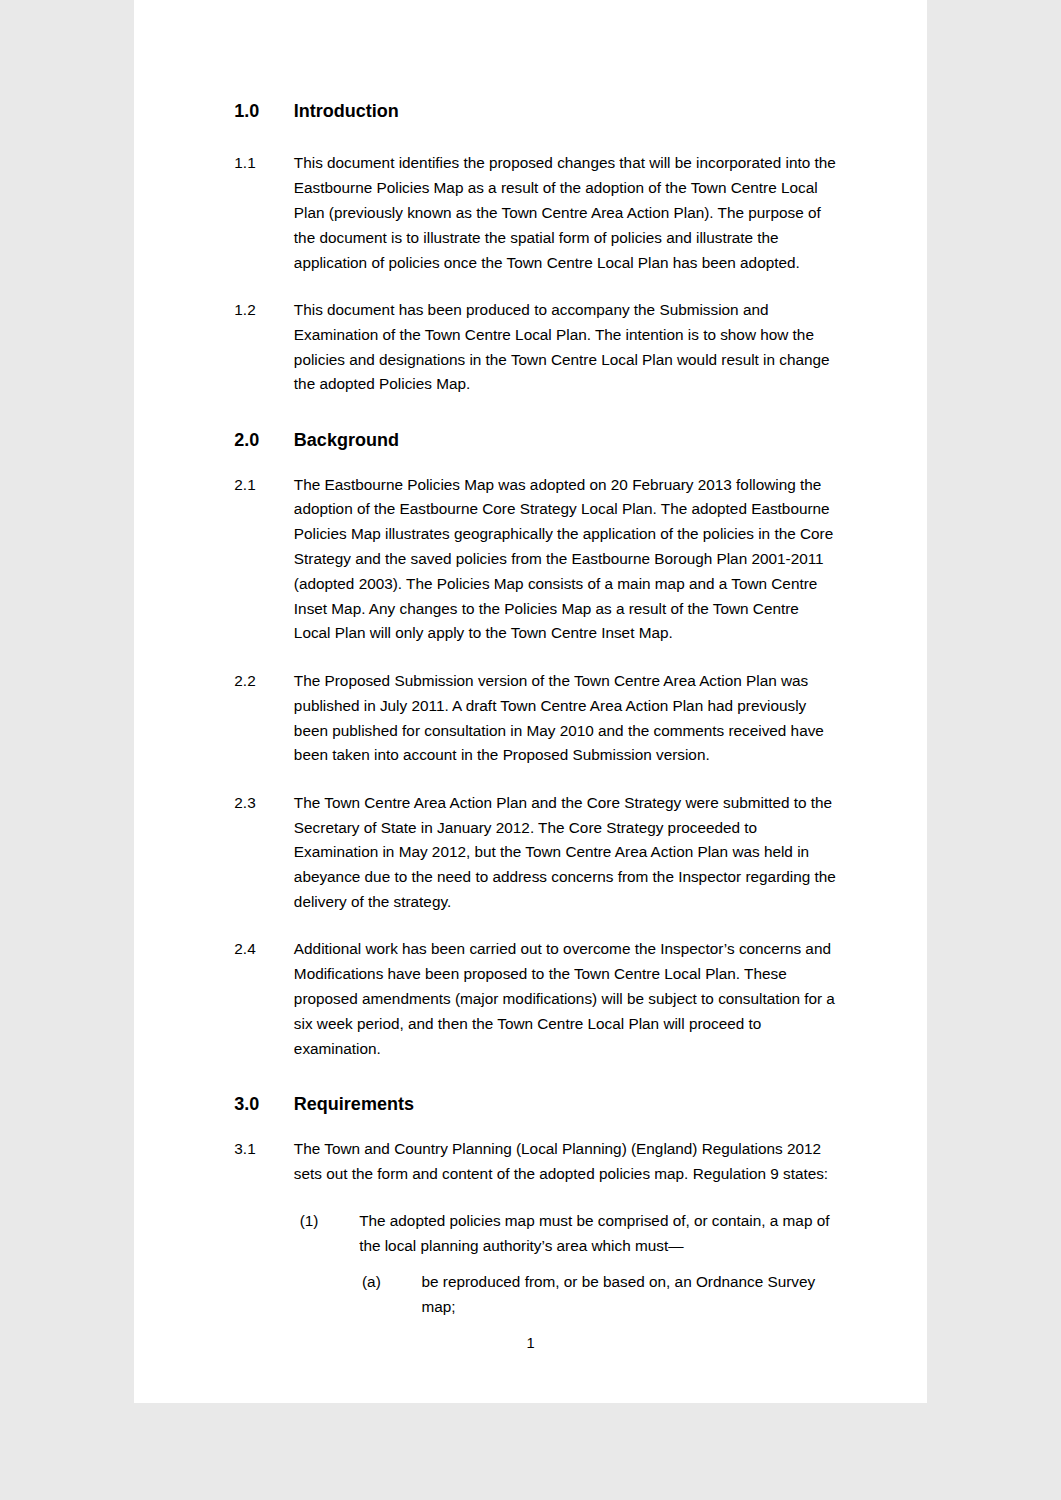1.0 Introduction
1.1 This document identifies the proposed changes that will be incorporated into the Eastbourne Policies Map as a result of the adoption of the Town Centre Local Plan (previously known as the Town Centre Area Action Plan). The purpose of the document is to illustrate the spatial form of policies and illustrate the application of policies once the Town Centre Local Plan has been adopted.
1.2 This document has been produced to accompany the Submission and Examination of the Town Centre Local Plan. The intention is to show how the policies and designations in the Town Centre Local Plan would result in change the adopted Policies Map.
2.0 Background
2.1 The Eastbourne Policies Map was adopted on 20 February 2013 following the adoption of the Eastbourne Core Strategy Local Plan. The adopted Eastbourne Policies Map illustrates geographically the application of the policies in the Core Strategy and the saved policies from the Eastbourne Borough Plan 2001-2011 (adopted 2003). The Policies Map consists of a main map and a Town Centre Inset Map. Any changes to the Policies Map as a result of the Town Centre Local Plan will only apply to the Town Centre Inset Map.
2.2 The Proposed Submission version of the Town Centre Area Action Plan was published in July 2011. A draft Town Centre Area Action Plan had previously been published for consultation in May 2010 and the comments received have been taken into account in the Proposed Submission version.
2.3 The Town Centre Area Action Plan and the Core Strategy were submitted to the Secretary of State in January 2012. The Core Strategy proceeded to Examination in May 2012, but the Town Centre Area Action Plan was held in abeyance due to the need to address concerns from the Inspector regarding the delivery of the strategy.
2.4 Additional work has been carried out to overcome the Inspector’s concerns and Modifications have been proposed to the Town Centre Local Plan. These proposed amendments (major modifications) will be subject to consultation for a six week period, and then the Town Centre Local Plan will proceed to examination.
3.0 Requirements
3.1 The Town and Country Planning (Local Planning) (England) Regulations 2012 sets out the form and content of the adopted policies map. Regulation 9 states:
(1) The adopted policies map must be comprised of, or contain, a map of the local planning authority’s area which must—
(a) be reproduced from, or be based on, an Ordnance Survey map;
1